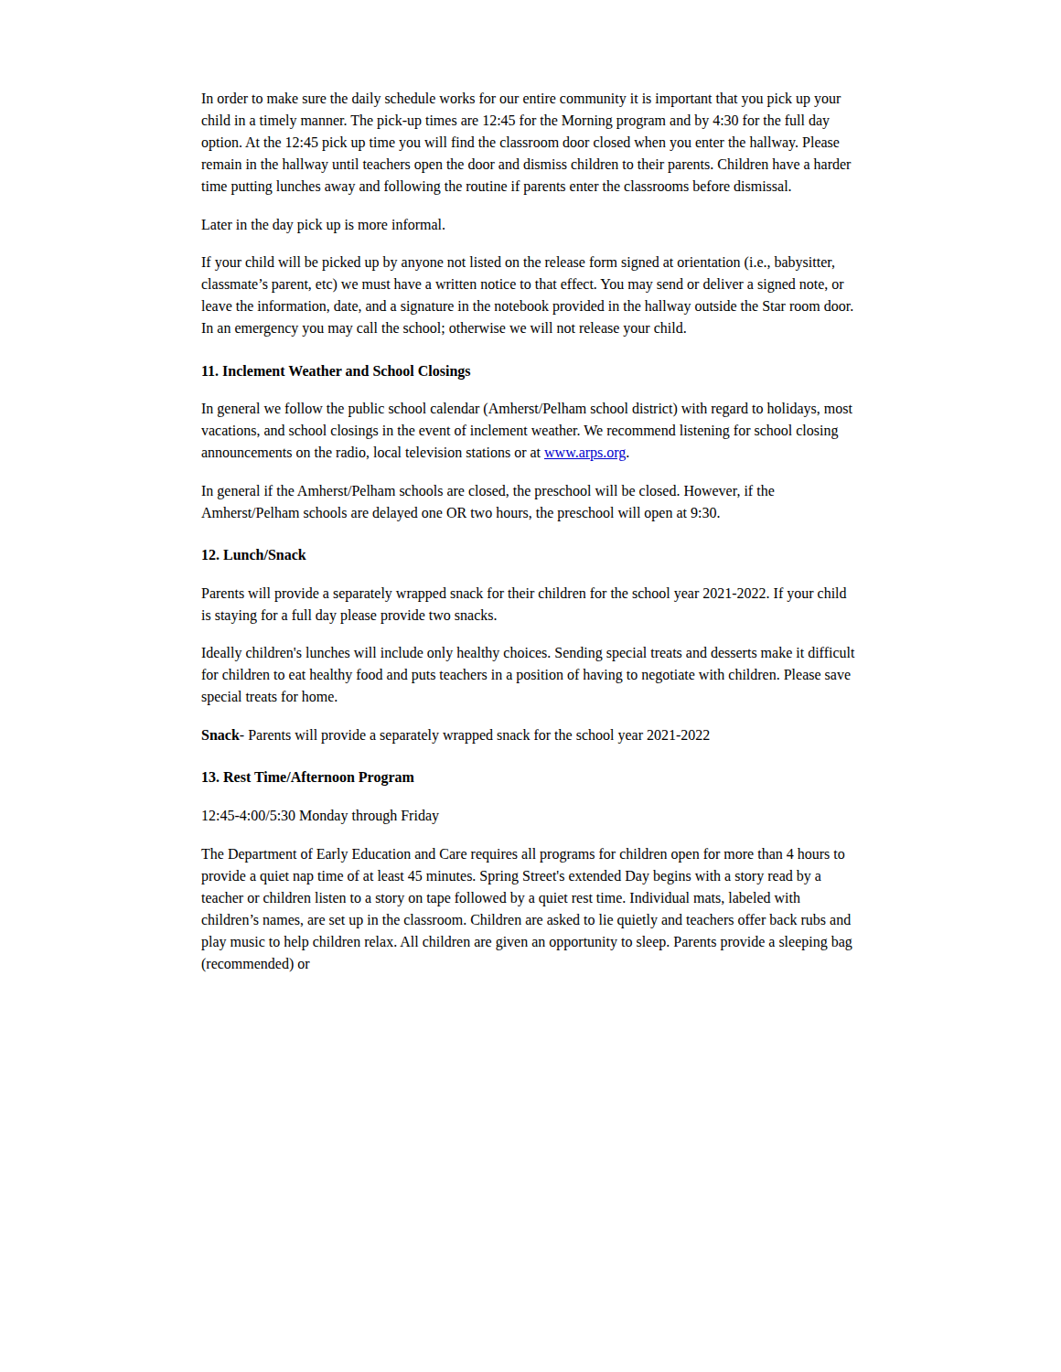In order to make sure the daily schedule works for our entire community it is important that you pick up your child in a timely manner. The pick-up times are 12:45 for the Morning program and by 4:30 for the full day option. At the 12:45 pick up time you will find the classroom door closed when you enter the hallway. Please remain in the hallway until teachers open the door and dismiss children to their parents. Children have a harder time putting lunches away and following the routine if parents enter the classrooms before dismissal.
Later in the day pick up is more informal.
If your child will be picked up by anyone not listed on the release form signed at orientation (i.e., babysitter, classmate’s parent, etc) we must have a written notice to that effect. You may send or deliver a signed note, or leave the information, date, and a signature in the notebook provided in the hallway outside the Star room door. In an emergency you may call the school; otherwise we will not release your child.
11. Inclement Weather and School Closings
In general we follow the public school calendar (Amherst/Pelham school district) with regard to holidays, most vacations, and school closings in the event of inclement weather. We recommend listening for school closing announcements on the radio, local television stations or at www.arps.org.
In general if the Amherst/Pelham schools are closed, the preschool will be closed. However, if the Amherst/Pelham schools are delayed one OR two hours, the preschool will open at 9:30.
12. Lunch/Snack
Parents will provide a separately wrapped snack for their children for the school year 2021-2022. If your child is staying for a full day please provide two snacks.
Ideally children's lunches will include only healthy choices. Sending special treats and desserts make it difficult for children to eat healthy food and puts teachers in a position of having to negotiate with children. Please save special treats for home.
Snack- Parents will provide a separately wrapped snack for the school year 2021-2022
13. Rest Time/Afternoon Program
12:45-4:00/5:30 Monday through Friday
The Department of Early Education and Care requires all programs for children open for more than 4 hours to provide a quiet nap time of at least 45 minutes. Spring Street's extended Day begins with a story read by a teacher or children listen to a story on tape followed by a quiet rest time. Individual mats, labeled with children’s names, are set up in the classroom. Children are asked to lie quietly and teachers offer back rubs and play music to help children relax. All children are given an opportunity to sleep. Parents provide a sleeping bag (recommended) or